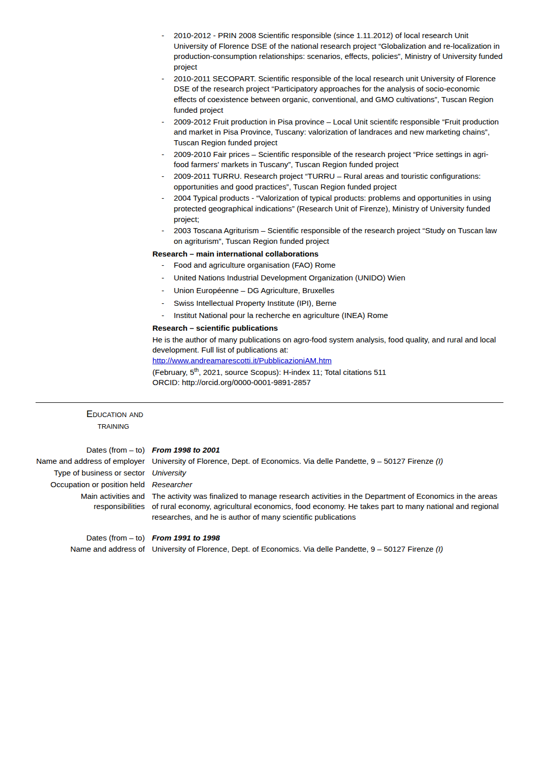2010-2012 - PRIN 2008 Scientific responsible (since 1.11.2012) of local research Unit University of Florence DSE of the national research project “Globalization and re-localization in production-consumption relationships: scenarios, effects, policies”, Ministry of University funded project
2010-2011 SECOPART. Scientific responsible of the local research unit University of Florence DSE of the research project “Participatory approaches for the analysis of socio-economic effects of coexistence between organic, conventional, and GMO cultivations”, Tuscan Region funded project
2009-2012 Fruit production in Pisa province – Local Unit scientifc responsible “Fruit production and market in Pisa Province, Tuscany: valorization of landraces and new marketing chains”, Tuscan Region funded project
2009-2010 Fair prices – Scientific responsible of the research project “Price settings in agri-food farmers’ markets in Tuscany”, Tuscan Region funded project
2009-2011 TURRU. Research project “TURRU – Rural areas and touristic configurations: opportunities and good practices”, Tuscan Region funded project
2004 Typical products - “Valorization of typical products: problems and opportunities in using protected geographical indications” (Research Unit of Firenze), Ministry of University funded project;
2003 Toscana Agriturism – Scientific responsible of the research project “Study on Tuscan law on agriturism”, Tuscan Region funded project
Research – main international collaborations
Food and agriculture organisation (FAO) Rome
United Nations Industrial Development Organization (UNIDO) Wien
Union Européenne – DG Agriculture, Bruxelles
Swiss Intellectual Property Institute (IPI), Berne
Institut National pour la recherche en agriculture (INEA) Rome
Research – scientific publications
He is the author of many publications on agro-food system analysis, food quality, and rural and local development. Full list of publications at:
http://www.andreamarescotti.it/PubblicazioniAM.htm
(February, 5th, 2021, source Scopus): H-index 11; Total citations 511
ORCID: http://orcid.org/0000-0001-9891-2857
Education and training
| Dates (from – to) | From 1998 to 2001 |
| Name and address of employer | University of Florence, Dept. of Economics. Via delle Pandette, 9 – 50127 Firenze (I) |
| Type of business or sector | University |
| Occupation or position held | Researcher |
| Main activities and responsibilities | The activity was finalized to manage research activities in the Department of Economics in the areas of rural economy, agricultural economics, food economy. He takes part to many national and regional researches, and he is author of many scientific publications |
| Dates (from – to) | From 1991 to 1998 |
| Name and address of | University of Florence, Dept. of Economics. Via delle Pandette, 9 – 50127 Firenze (I) |